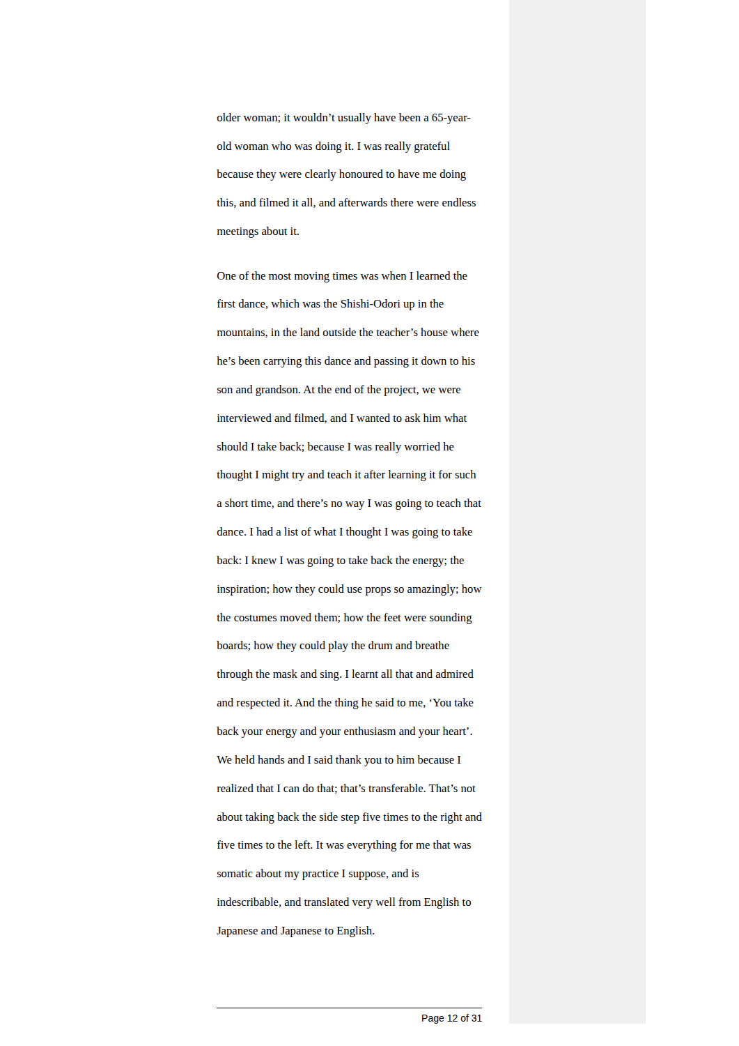older woman; it wouldn’t usually have been a 65-year-old woman who was doing it. I was really grateful because they were clearly honoured to have me doing this, and filmed it all, and afterwards there were endless meetings about it.
One of the most moving times was when I learned the first dance, which was the Shishi-Odori up in the mountains, in the land outside the teacher’s house where he’s been carrying this dance and passing it down to his son and grandson. At the end of the project, we were interviewed and filmed, and I wanted to ask him what should I take back; because I was really worried he thought I might try and teach it after learning it for such a short time, and there’s no way I was going to teach that dance. I had a list of what I thought I was going to take back: I knew I was going to take back the energy; the inspiration; how they could use props so amazingly; how the costumes moved them; how the feet were sounding boards; how they could play the drum and breathe through the mask and sing. I learnt all that and admired and respected it. And the thing he said to me, ‘You take back your energy and your enthusiasm and your heart’. We held hands and I said thank you to him because I realized that I can do that; that’s transferable. That’s not about taking back the side step five times to the right and five times to the left. It was everything for me that was somatic about my practice I suppose, and is indescribable, and translated very well from English to Japanese and Japanese to English.
Page 12 of 31